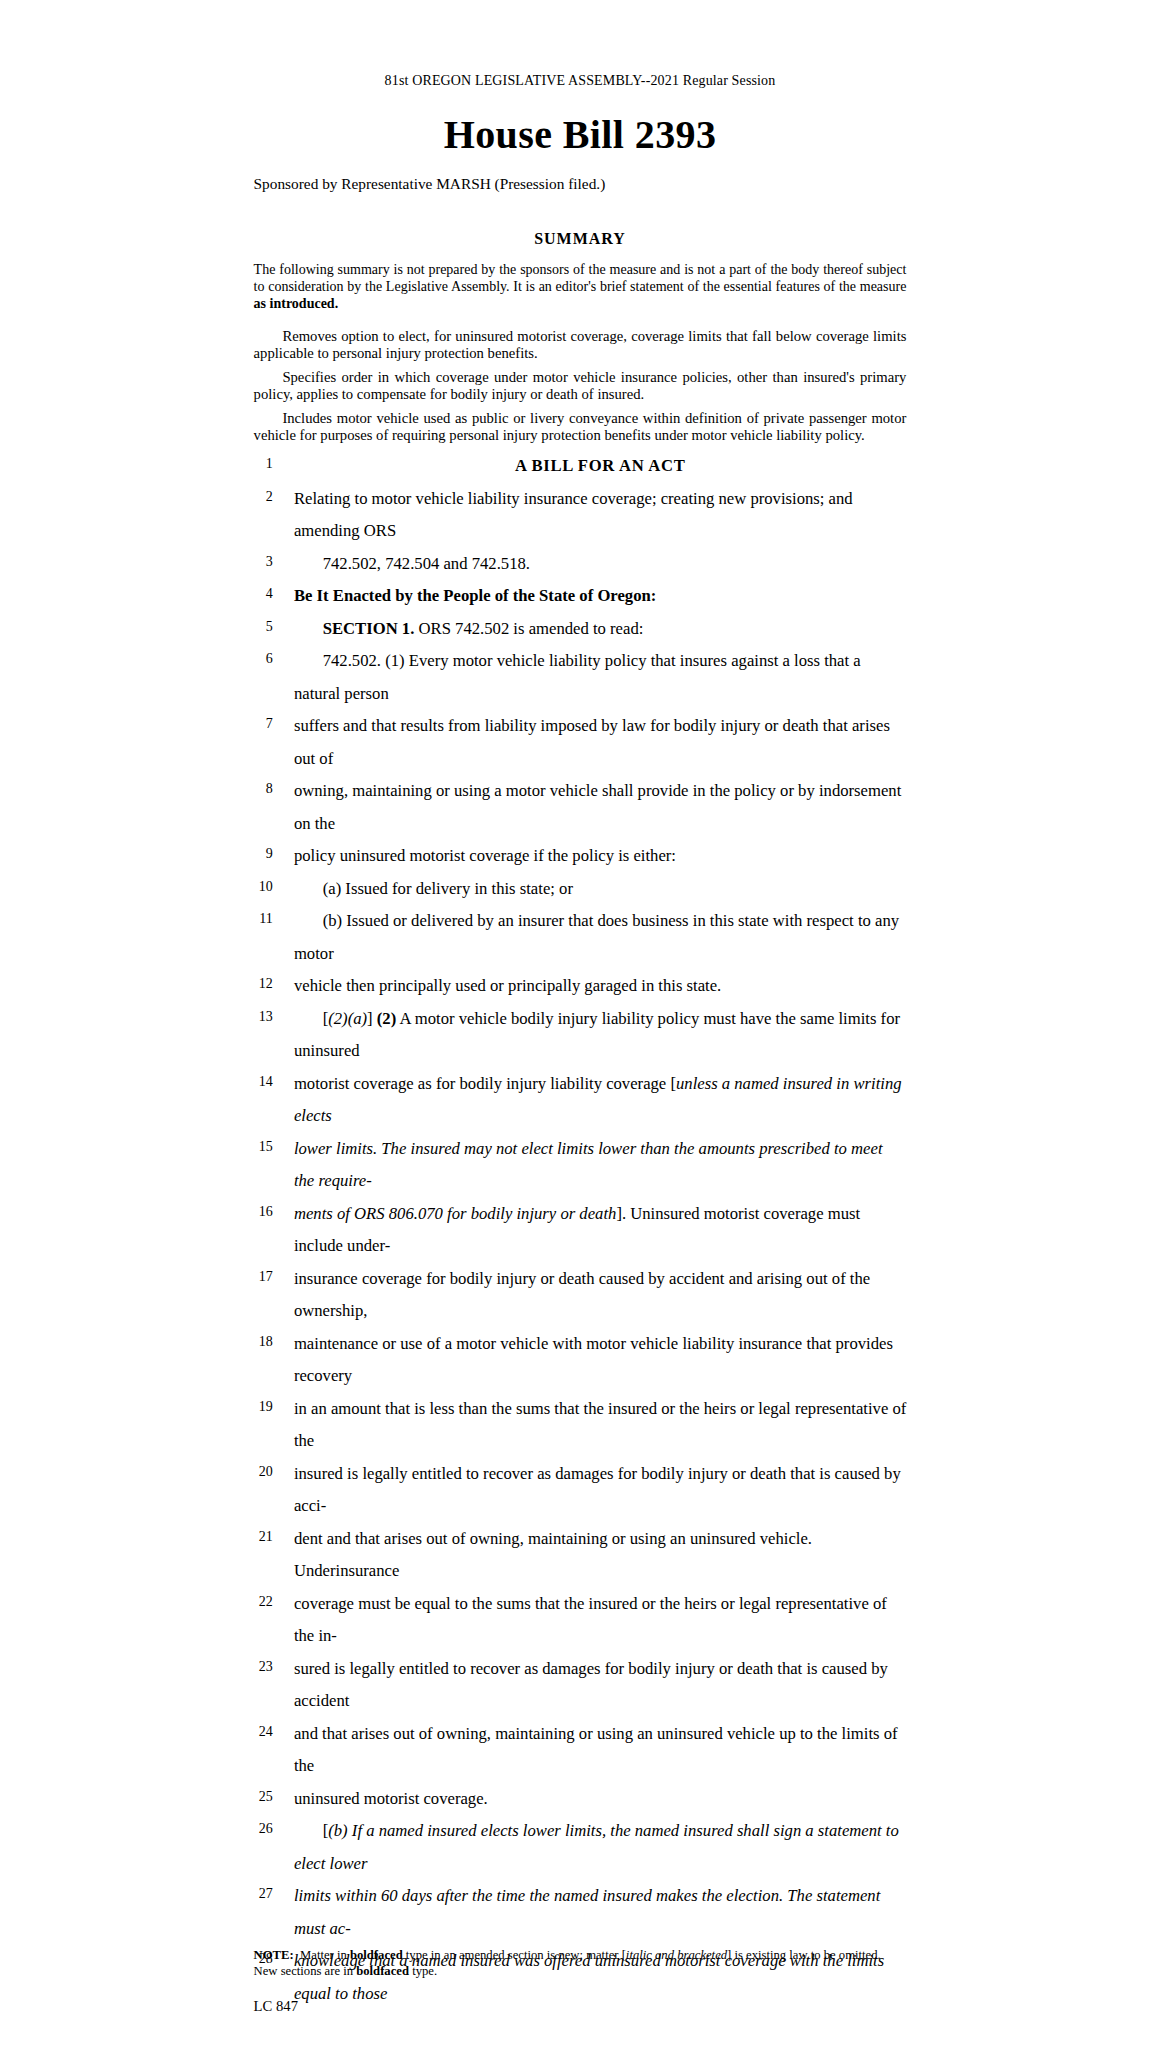81st OREGON LEGISLATIVE ASSEMBLY--2021 Regular Session
House Bill 2393
Sponsored by Representative MARSH (Presession filed.)
SUMMARY
The following summary is not prepared by the sponsors of the measure and is not a part of the body thereof subject to consideration by the Legislative Assembly. It is an editor's brief statement of the essential features of the measure as introduced.
Removes option to elect, for uninsured motorist coverage, coverage limits that fall below coverage limits applicable to personal injury protection benefits.
Specifies order in which coverage under motor vehicle insurance policies, other than insured's primary policy, applies to compensate for bodily injury or death of insured.
Includes motor vehicle used as public or livery conveyance within definition of private passenger motor vehicle for purposes of requiring personal injury protection benefits under motor vehicle liability policy.
1
A BILL FOR AN ACT
2
Relating to motor vehicle liability insurance coverage; creating new provisions; and amending ORS
3
742.502, 742.504 and 742.518.
4
Be It Enacted by the People of the State of Oregon:
5
SECTION 1. ORS 742.502 is amended to read:
6
742.502. (1) Every motor vehicle liability policy that insures against a loss that a natural person
7
suffers and that results from liability imposed by law for bodily injury or death that arises out of
8
owning, maintaining or using a motor vehicle shall provide in the policy or by indorsement on the
9
policy uninsured motorist coverage if the policy is either:
10
(a) Issued for delivery in this state; or
11
(b) Issued or delivered by an insurer that does business in this state with respect to any motor
12
vehicle then principally used or principally garaged in this state.
13
[(2)(a)] (2) A motor vehicle bodily injury liability policy must have the same limits for uninsured
14
motorist coverage as for bodily injury liability coverage [unless a named insured in writing elects
15
lower limits. The insured may not elect limits lower than the amounts prescribed to meet the require-
16
ments of ORS 806.070 for bodily injury or death]. Uninsured motorist coverage must include under-
17
insurance coverage for bodily injury or death caused by accident and arising out of the ownership,
18
maintenance or use of a motor vehicle with motor vehicle liability insurance that provides recovery
19
in an amount that is less than the sums that the insured or the heirs or legal representative of the
20
insured is legally entitled to recover as damages for bodily injury or death that is caused by acci-
21
dent and that arises out of owning, maintaining or using an uninsured vehicle. Underinsurance
22
coverage must be equal to the sums that the insured or the heirs or legal representative of the in-
23
sured is legally entitled to recover as damages for bodily injury or death that is caused by accident
24
and that arises out of owning, maintaining or using an uninsured vehicle up to the limits of the
25
uninsured motorist coverage.
26
[(b) If a named insured elects lower limits, the named insured shall sign a statement to elect lower
27
limits within 60 days after the time the named insured makes the election. The statement must ac-
28
knowledge that a named insured was offered uninsured motorist coverage with the limits equal to those
NOTE: Matter in boldfaced type in an amended section is new; matter [italic and bracketed] is existing law to be omitted.
New sections are in boldfaced type.
LC 847